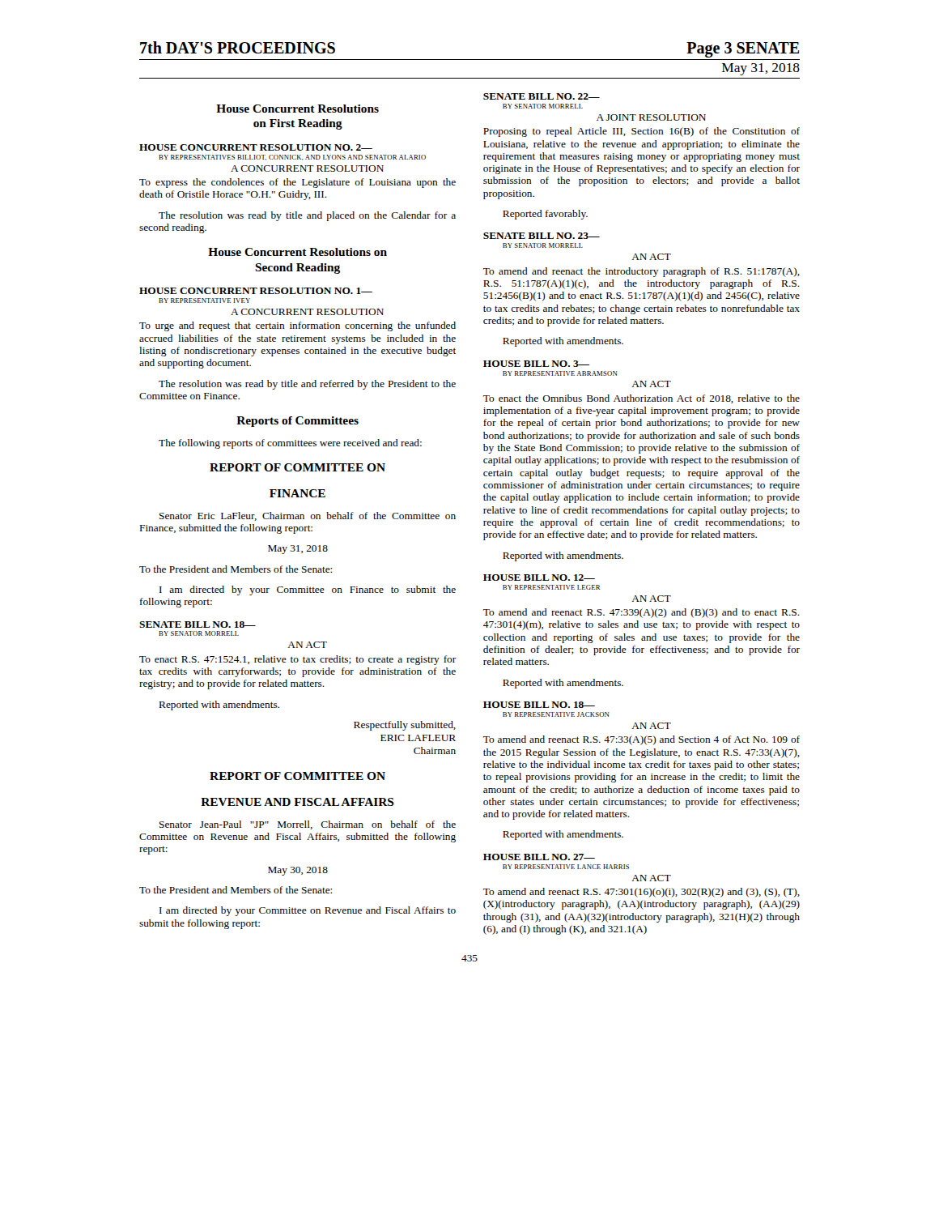7th DAY'S PROCEEDINGS
Page 3 SENATE
May 31, 2018
House Concurrent Resolutions
on First Reading
HOUSE CONCURRENT RESOLUTION NO. 2—
BY REPRESENTATIVES BILLIOT, CONNICK, AND LYONS AND SENATOR ALARIO
A CONCURRENT RESOLUTION
To express the condolences of the Legislature of Louisiana upon the death of Oristile Horace "O.H." Guidry, III.
The resolution was read by title and placed on the Calendar for a second reading.
House Concurrent Resolutions on
Second Reading
HOUSE CONCURRENT RESOLUTION NO. 1—
BY REPRESENTATIVE IVEY
A CONCURRENT RESOLUTION
To urge and request that certain information concerning the unfunded accrued liabilities of the state retirement systems be included in the listing of nondiscretionary expenses contained in the executive budget and supporting document.
The resolution was read by title and referred by the President to the Committee on Finance.
Reports of Committees
The following reports of committees were received and read:
REPORT OF COMMITTEE ON
FINANCE
Senator Eric LaFleur, Chairman on behalf of the Committee on Finance, submitted the following report:
May 31, 2018
To the President and Members of the Senate:
I am directed by your Committee on Finance to submit the following report:
SENATE BILL NO. 18—
BY SENATOR MORRELL
AN ACT
To enact R.S. 47:1524.1, relative to tax credits; to create a registry for tax credits with carryforwards; to provide for administration of the registry; and to provide for related matters.
Reported with amendments.
Respectfully submitted,
ERIC LAFLEUR
Chairman
REPORT OF COMMITTEE ON
REVENUE AND FISCAL AFFAIRS
Senator Jean-Paul "JP" Morrell, Chairman on behalf of the Committee on Revenue and Fiscal Affairs, submitted the following report:
May 30, 2018
To the President and Members of the Senate:
I am directed by your Committee on Revenue and Fiscal Affairs to submit the following report:
SENATE BILL NO. 22—
BY SENATOR MORRELL
A JOINT RESOLUTION
Proposing to repeal Article III, Section 16(B) of the Constitution of Louisiana, relative to the revenue and appropriation; to eliminate the requirement that measures raising money or appropriating money must originate in the House of Representatives; and to specify an election for submission of the proposition to electors; and provide a ballot proposition.
Reported favorably.
SENATE BILL NO. 23—
BY SENATOR MORRELL
AN ACT
To amend and reenact the introductory paragraph of R.S. 51:1787(A), R.S. 51:1787(A)(1)(c), and the introductory paragraph of R.S. 51:2456(B)(1) and to enact R.S. 51:1787(A)(1)(d) and 2456(C), relative to tax credits and rebates; to change certain rebates to nonrefundable tax credits; and to provide for related matters.
Reported with amendments.
HOUSE BILL NO. 3—
BY REPRESENTATIVE ABRAMSON
AN ACT
To enact the Omnibus Bond Authorization Act of 2018, relative to the implementation of a five-year capital improvement program; to provide for the repeal of certain prior bond authorizations; to provide for new bond authorizations; to provide for authorization and sale of such bonds by the State Bond Commission; to provide relative to the submission of capital outlay applications; to provide with respect to the resubmission of certain capital outlay budget requests; to require approval of the commissioner of administration under certain circumstances; to require the capital outlay application to include certain information; to provide relative to line of credit recommendations for capital outlay projects; to require the approval of certain line of credit recommendations; to provide for an effective date; and to provide for related matters.
Reported with amendments.
HOUSE BILL NO. 12—
BY REPRESENTATIVE LEGER
AN ACT
To amend and reenact R.S. 47:339(A)(2) and (B)(3) and to enact R.S. 47:301(4)(m), relative to sales and use tax; to provide with respect to collection and reporting of sales and use taxes; to provide for the definition of dealer; to provide for effectiveness; and to provide for related matters.
Reported with amendments.
HOUSE BILL NO. 18—
BY REPRESENTATIVE JACKSON
AN ACT
To amend and reenact R.S. 47:33(A)(5) and Section 4 of Act No. 109 of the 2015 Regular Session of the Legislature, to enact R.S. 47:33(A)(7), relative to the individual income tax credit for taxes paid to other states; to repeal provisions providing for an increase in the credit; to limit the amount of the credit; to authorize a deduction of income taxes paid to other states under certain circumstances; to provide for effectiveness; and to provide for related matters.
Reported with amendments.
HOUSE BILL NO. 27—
BY REPRESENTATIVE LANCE HARRIS
AN ACT
To amend and reenact R.S. 47:301(16)(o)(i), 302(R)(2) and (3), (S), (T), (X)(introductory paragraph), (AA)(introductory paragraph), (AA)(29) through (31), and (AA)(32)(introductory paragraph), 321(H)(2) through (6), and (I) through (K), and 321.1(A)
435